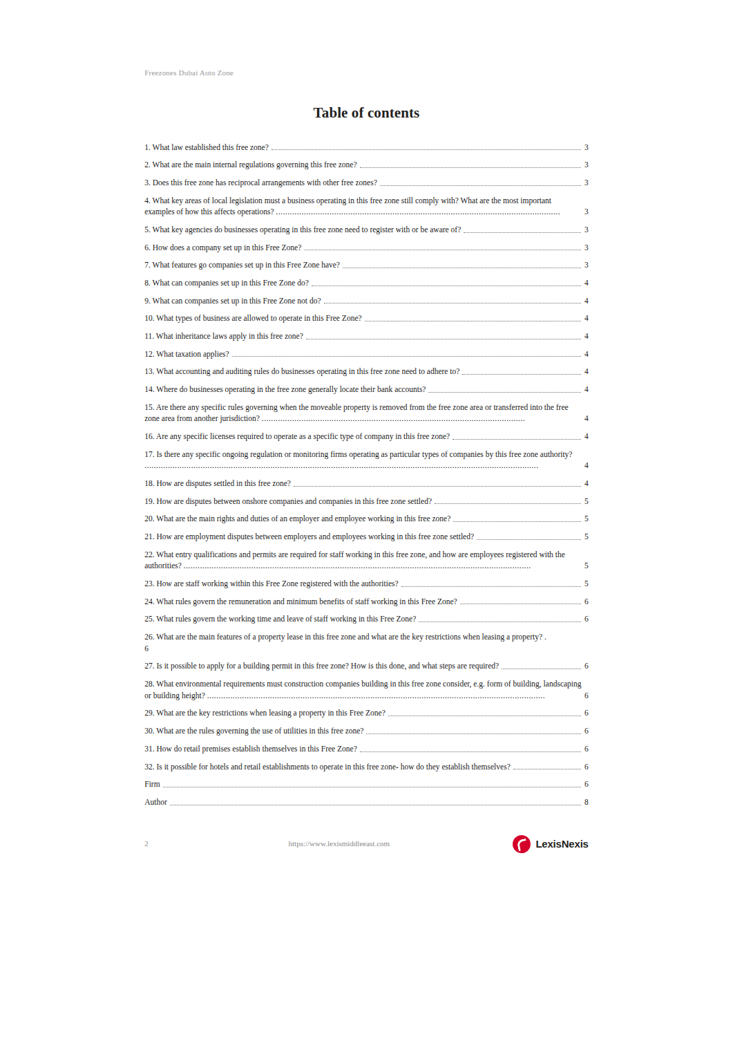Freezones Dubai Auto Zone
Table of contents
1. What law established this free zone? 3
2. What are the main internal regulations governing this free zone? 3
3. Does this free zone has reciprocal arrangements with other free zones? 3
4. What key areas of local legislation must a business operating in this free zone still comply with? What are the most important examples of how this affects operations? .......................................................................................................................... 3
5. What key agencies do businesses operating in this free zone need to register with or be aware of? 3
6. How does a company set up in this Free Zone? 3
7. What features go companies set up in this Free Zone have? 3
8. What can companies set up in this Free Zone do? 4
9. What can companies set up in this Free Zone not do? 4
10. What types of business are allowed to operate in this Free Zone? 4
11. What inheritance laws apply in this free zone? 4
12. What taxation applies? 4
13. What accounting and auditing rules do businesses operating in this free zone need to adhere to? 4
14. Where do businesses operating in the free zone generally locate their bank accounts? 4
15. Are there any specific rules governing when the moveable property is removed from the free zone area or transferred into the free zone area from another jurisdiction? ................................................................................................................. 4
16. Are any specific licenses required to operate as a specific type of company in this free zone? 4
17. Is there any specific ongoing regulation or monitoring firms operating as particular types of companies by this free zone authority? ......................................................................................................................................................................... 4
18. How are disputes settled in this free zone? 4
19. How are disputes between onshore companies and companies in this free zone settled? 5
20. What are the main rights and duties of an employer and employee working in this free zone? 5
21. How are employment disputes between employers and employees working in this free zone settled? 5
22. What entry qualifications and permits are required for staff working in this free zone, and how are employees registered with the authorities? ..................................................................................................................................................... 5
23. How are staff working within this Free Zone registered with the authorities? 5
24. What rules govern the remuneration and minimum benefits of staff working in this Free Zone? 6
25. What rules govern the working time and leave of staff working in this Free Zone? 6
26. What are the main features of a property lease in this free zone and what are the key restrictions when leasing a property? . 6
27. Is it possible to apply for a building permit in this free zone? How is this done, and what steps are required? 6
28. What environmental requirements must construction companies building in this free zone consider, e.g. form of building, landscaping or building height? ................................................................................................................................................. 6
29. What are the key restrictions when leasing a property in this Free Zone? 6
30. What are the rules governing the use of utilities in this free zone? 6
31. How do retail premises establish themselves in this Free Zone? 6
32. Is it possible for hotels and retail establishments to operate in this free zone- how do they establish themselves? 6
Firm 6
Author 8
2
https://www.lexismiddleeast.com
Lexis Nexis